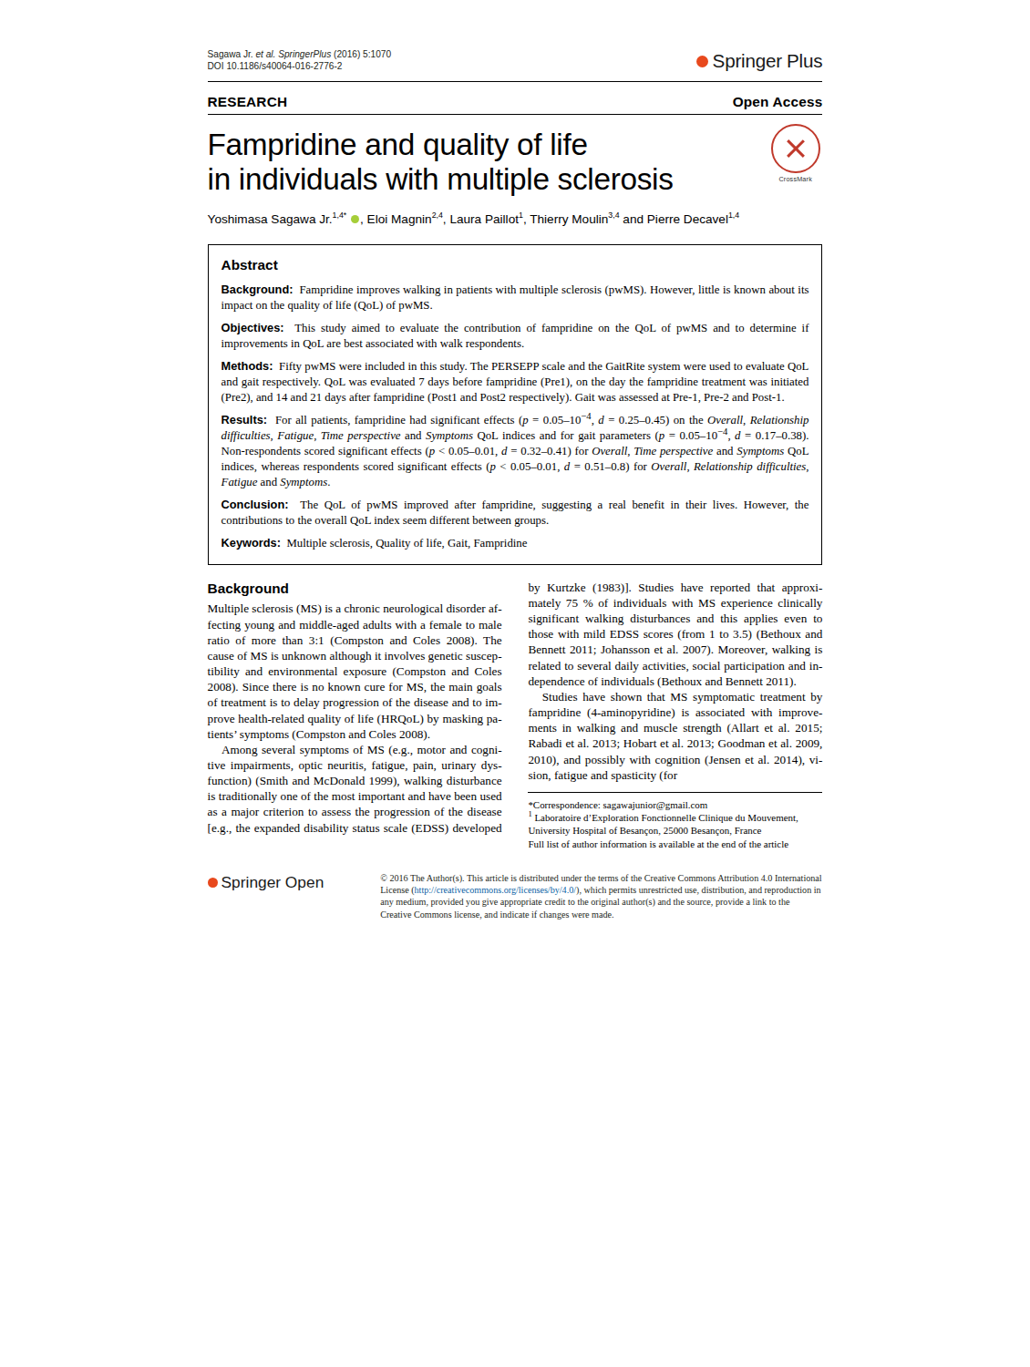Sagawa Jr. et al. SpringerPlus (2016) 5:1070
DOI 10.1186/s40064-016-2776-2
Springer Plus
RESEARCH Open Access
CrossMark
Fampridine and quality of life
in individuals with multiple sclerosis
Yoshimasa Sagawa Jr.1,4* , Eloi Magnin2,4, Laura Paillot1, Thierry Moulin3,4 and Pierre Decavel1,4
Abstract
Background: Fampridine improves walking in patients with multiple sclerosis (pwMS). However, little is known about its impact on the quality of life (QoL) of pwMS.
Objectives: This study aimed to evaluate the contribution of fampridine on the QoL of pwMS and to determine if improvements in QoL are best associated with walk respondents.
Methods: Fifty pwMS were included in this study. The PERSEPP scale and the GaitRite system were used to evaluate QoL and gait respectively. QoL was evaluated 7 days before fampridine (Pre1), on the day the fampridine treatment was initiated (Pre2), and 14 and 21 days after fampridine (Post1 and Post2 respectively). Gait was assessed at Pre-1, Pre-2 and Post-1.
Results: For all patients, fampridine had significant effects (p = 0.05–10−4, d = 0.25–0.45) on the Overall, Relationship difficulties, Fatigue, Time perspective and Symptoms QoL indices and for gait parameters (p = 0.05–10−4, d = 0.17–0.38). Non-respondents scored significant effects (p < 0.05–0.01, d = 0.32–0.41) for Overall, Time perspective and Symptoms QoL indices, whereas respondents scored significant effects (p < 0.05–0.01, d = 0.51–0.8) for Overall, Relationship difficulties, Fatigue and Symptoms.
Conclusion: The QoL of pwMS improved after fampridine, suggesting a real benefit in their lives. However, the contributions to the overall QoL index seem different between groups.
Keywords: Multiple sclerosis, Quality of life, Gait, Fampridine
Background
Multiple sclerosis (MS) is a chronic neurological disorder affecting young and middle-aged adults with a female to male ratio of more than 3:1 (Compston and Coles 2008). The cause of MS is unknown although it involves genetic susceptibility and environmental exposure (Compston and Coles 2008). Since there is no known cure for MS, the main goals of treatment is to delay progression of the disease and to improve health-related quality of life (HRQoL) by masking patients’ symptoms (Compston and Coles 2008).
Among several symptoms of MS (e.g., motor and cognitive impairments, optic neuritis, fatigue, pain, urinary dysfunction) (Smith and McDonald 1999), walking disturbance is traditionally one of the most important and have been used as a major criterion to assess the progression of the disease [e.g., the expanded disability status scale (EDSS) developed by Kurtzke (1983)]. Studies have reported that approximately 75 % of individuals with MS experience clinically significant walking disturbances and this applies even to those with mild EDSS scores (from 1 to 3.5) (Bethoux and Bennett 2011; Johansson et al. 2007). Moreover, walking is related to several daily activities, social participation and independence of individuals (Bethoux and Bennett 2011).
Studies have shown that MS symptomatic treatment by fampridine (4-aminopyridine) is associated with improvements in walking and muscle strength (Allart et al. 2015; Rabadi et al. 2013; Hobart et al. 2013; Goodman et al. 2009, 2010), and possibly with cognition (Jensen et al. 2014), vision, fatigue and spasticity (for
*Correspondence: sagawajunior@gmail.com
1 Laboratoire d’Exploration Fonctionnelle Clinique du Mouvement, University Hospital of Besançon, 25000 Besançon, France
Full list of author information is available at the end of the article
Springer Open
© 2016 The Author(s). This article is distributed under the terms of the Creative Commons Attribution 4.0 International License (http://creativecommons.org/licenses/by/4.0/), which permits unrestricted use, distribution, and reproduction in any medium, provided you give appropriate credit to the original author(s) and the source, provide a link to the Creative Commons license, and indicate if changes were made.